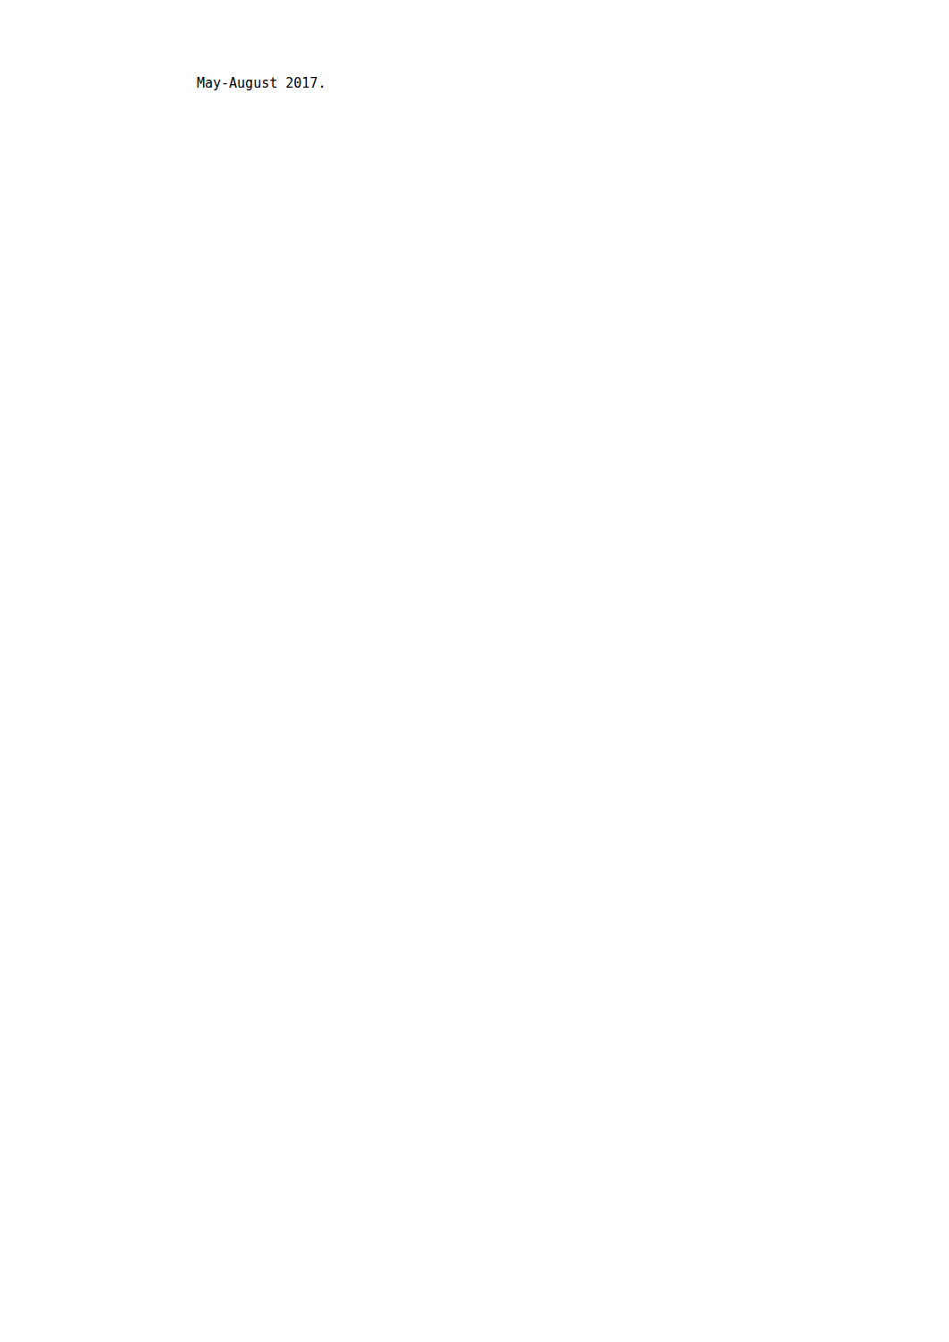May-August 2017.